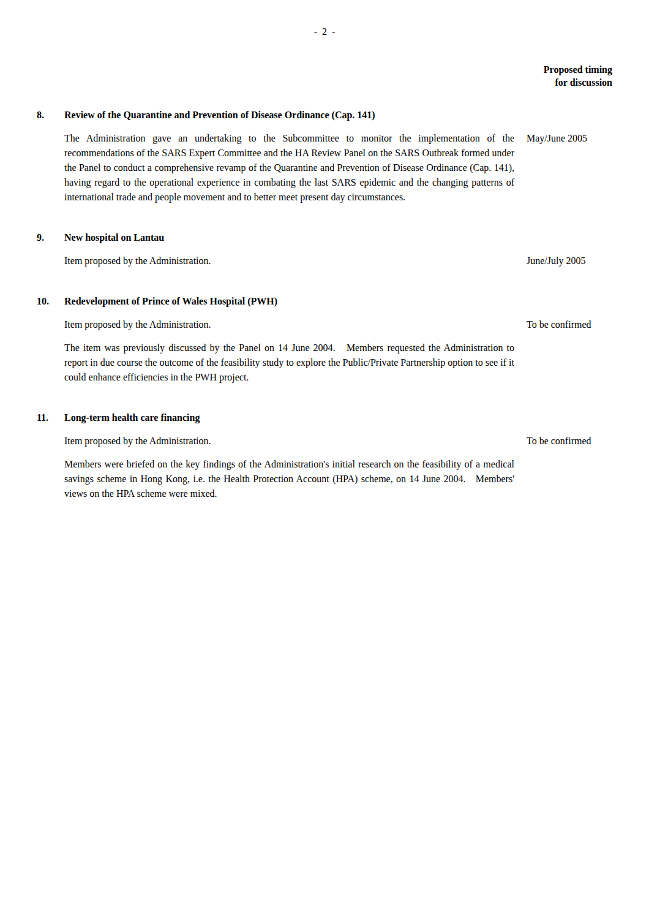- 2 -
Proposed timing
for discussion
8.
Review of the Quarantine and Prevention of Disease Ordinance (Cap. 141)
The Administration gave an undertaking to the Subcommittee to monitor the implementation of the recommendations of the SARS Expert Committee and the HA Review Panel on the SARS Outbreak formed under the Panel to conduct a comprehensive revamp of the Quarantine and Prevention of Disease Ordinance (Cap. 141), having regard to the operational experience in combating the last SARS epidemic and the changing patterns of international trade and people movement and to better meet present day circumstances.
May/June 2005
9.
New hospital on Lantau
Item proposed by the Administration.
June/July 2005
10.
Redevelopment of Prince of Wales Hospital (PWH)
Item proposed by the Administration.
To be confirmed
The item was previously discussed by the Panel on 14 June 2004. Members requested the Administration to report in due course the outcome of the feasibility study to explore the Public/Private Partnership option to see if it could enhance efficiencies in the PWH project.
11.
Long-term health care financing
Item proposed by the Administration.
To be confirmed
Members were briefed on the key findings of the Administration's initial research on the feasibility of a medical savings scheme in Hong Kong, i.e. the Health Protection Account (HPA) scheme, on 14 June 2004. Members' views on the HPA scheme were mixed.